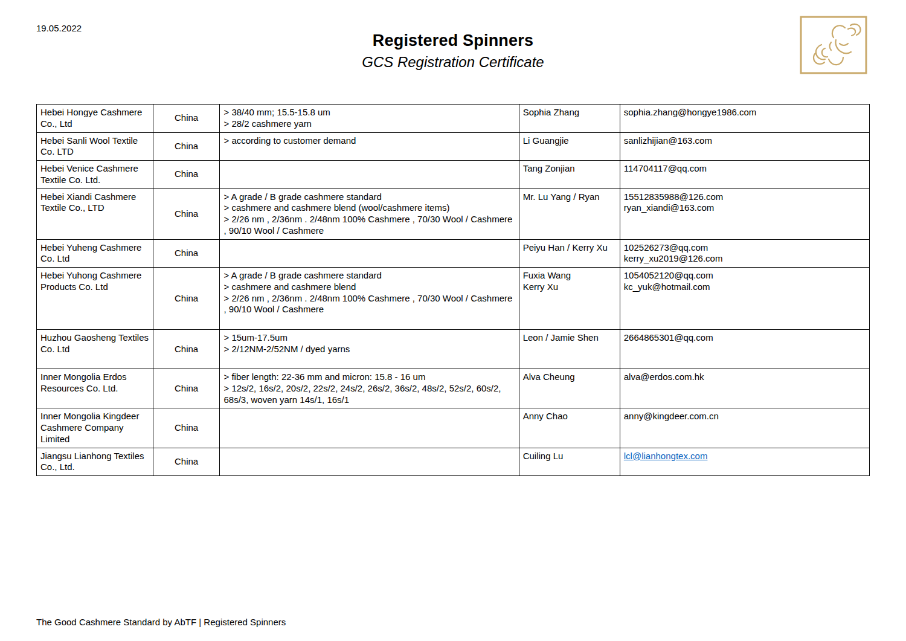19.05.2022
Registered Spinners
GCS Registration Certificate
| Hebei Hongye Cashmere Co., Ltd | China | > 38/40 mm; 15.5-15.8 um > 28/2 cashmere yarn | Sophia Zhang | sophia.zhang@hongye1986.com |
| Hebei Sanli Wool Textile Co. LTD | China | > according to customer demand | Li Guangjie | sanlizhijian@163.com |
| Hebei Venice Cashmere Textile Co. Ltd. | China | | Tang Zonjian | 114704117@qq.com |
| Hebei Xiandi Cashmere Textile Co., LTD | China | > A grade / B grade cashmere standard > cashmere and cashmere blend (wool/cashmere items) > 2/26 nm , 2/36nm . 2/48nm 100% Cashmere , 70/30 Wool / Cashmere , 90/10 Wool / Cashmere | Mr. Lu Yang / Ryan | 15512835988@126.com ryan_xiandi@163.com |
| Hebei Yuheng Cashmere Co. Ltd | China | | Peiyu Han / Kerry Xu | 102526273@qq.com kerry_xu2019@126.com |
| Hebei Yuhong Cashmere Products Co. Ltd | China | > A grade / B grade cashmere standard > cashmere and cashmere blend > 2/26 nm , 2/36nm . 2/48nm 100% Cashmere , 70/30 Wool / Cashmere , 90/10 Wool / Cashmere | Fuxia Wang Kerry Xu | 1054052120@qq.com kc_yuk@hotmail.com |
| Huzhou Gaosheng Textiles Co. Ltd | China | > 15um-17.5um > 2/12NM-2/52NM / dyed yarns | Leon / Jamie Shen | 2664865301@qq.com |
| Inner Mongolia Erdos Resources Co. Ltd. | China | > fiber length: 22-36 mm and micron: 15.8 - 16 um > 12s/2, 16s/2, 20s/2, 22s/2, 24s/2, 26s/2, 36s/2, 48s/2, 52s/2, 60s/2, 68s/3, woven yarn 14s/1, 16s/1 | Alva Cheung | alva@erdos.com.hk |
| Inner Mongolia Kingdeer Cashmere Company Limited | China | | Anny Chao | anny@kingdeer.com.cn |
| Jiangsu Lianhong Textiles Co., Ltd. | China | | Cuiling Lu | lcl@lianhongtex.com |
The Good Cashmere Standard by AbTF | Registered Spinners